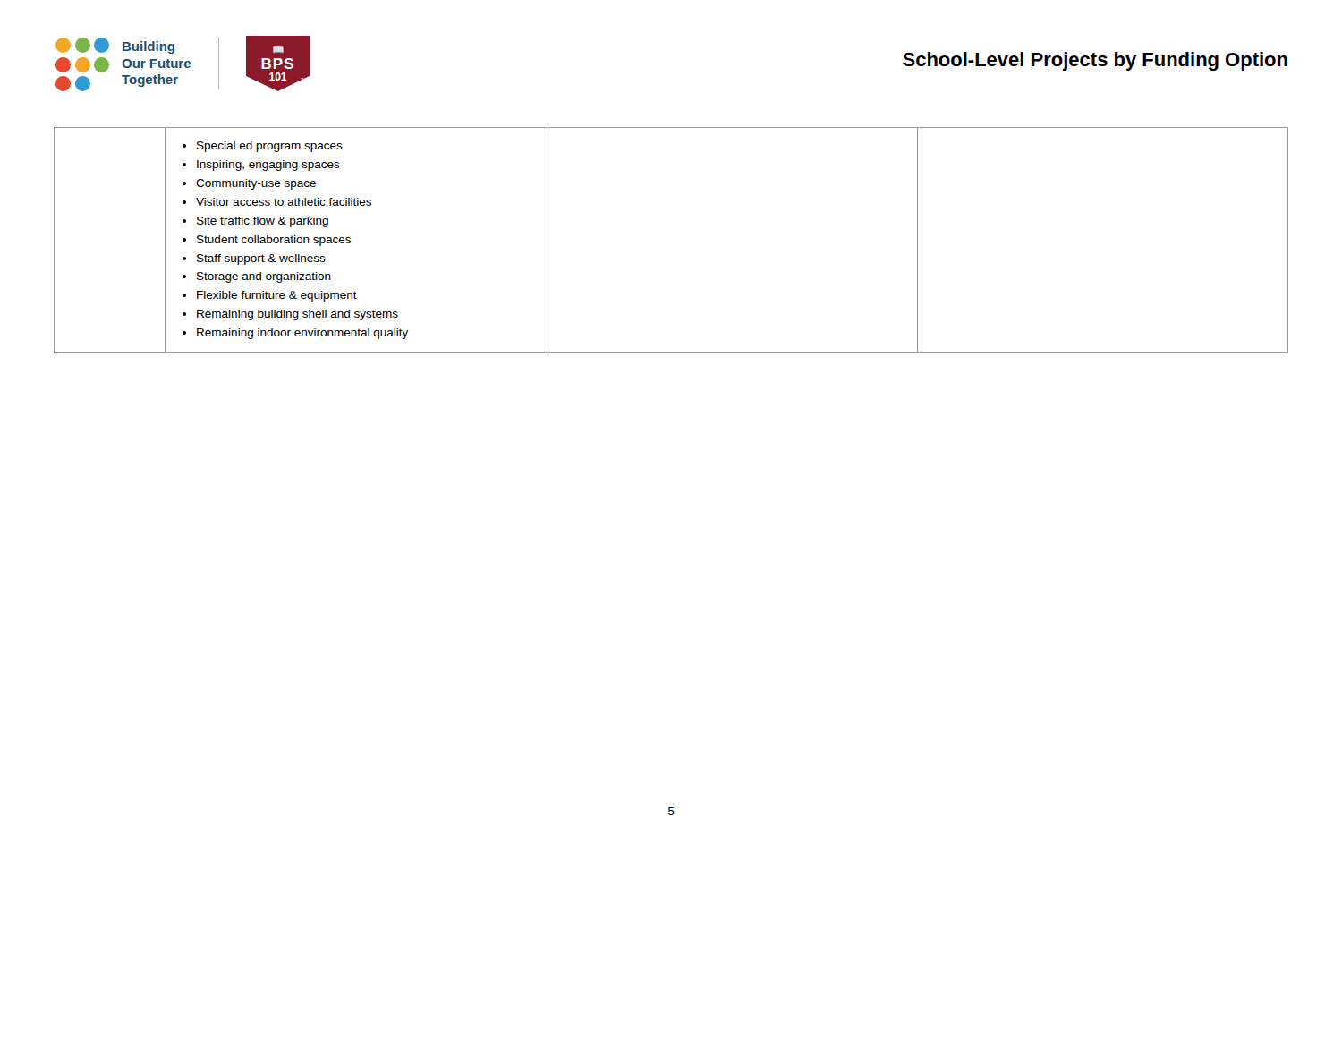Building
Our Future
Together
📖
BPS
101
TM
School-Level Projects by Funding Option
| | Special ed program spaces Inspiring, engaging spaces Community-use space Visitor access to athletic facilities Site traffic flow & parking Student collaboration spaces Staff support & wellness Storage and organization Flexible furniture & equipment Remaining building shell and systems Remaining indoor environmental quality | | |
5